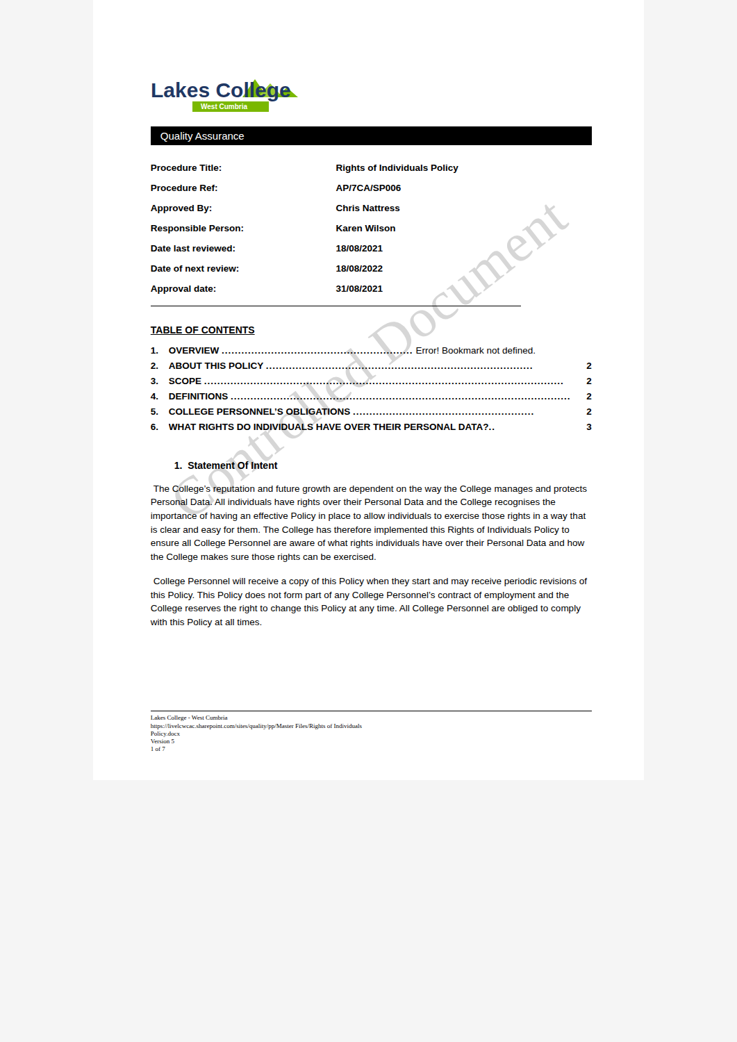Controlled Document
Lakes College West Cumbria
Quality Assurance
| Procedure Title: | Rights of Individuals Policy |
| Procedure Ref: | AP/7CA/SP006 |
| Approved By: | Chris Nattress |
| Responsible Person: | Karen Wilson |
| Date last reviewed: | 18/08/2021 |
| Date of next review: | 18/08/2022 |
| Approval date: | 31/08/2021 |
TABLE OF CONTENTS
1. OVERVIEW .......................................................... Error! Bookmark not defined.
2. ABOUT THIS POLICY ................................................................................. 2
3. SCOPE ............................................................................................................. 2
4. DEFINITIONS ....................................................................................................... 2
5. COLLEGE PERSONNEL’S OBLIGATIONS ....................................................... 2
6. WHAT RIGHTS DO INDIVIDUALS HAVE OVER THEIR PERSONAL DATA?.. 3
1. Statement Of Intent
The College’s reputation and future growth are dependent on the way the College manages and protects Personal Data. All individuals have rights over their Personal Data and the College recognises the importance of having an effective Policy in place to allow individuals to exercise those rights in a way that is clear and easy for them. The College has therefore implemented this Rights of Individuals Policy to ensure all College Personnel are aware of what rights individuals have over their Personal Data and how the College makes sure those rights can be exercised.
College Personnel will receive a copy of this Policy when they start and may receive periodic revisions of this Policy. This Policy does not form part of any College Personnel’s contract of employment and the College reserves the right to change this Policy at any time. All College Personnel are obliged to comply with this Policy at all times.
Lakes College - West Cumbria
https://livelcwcac.sharepoint.com/sites/quality/pp/Master Files/Rights of Individuals
Policy.docx
Version 5
1 of 7